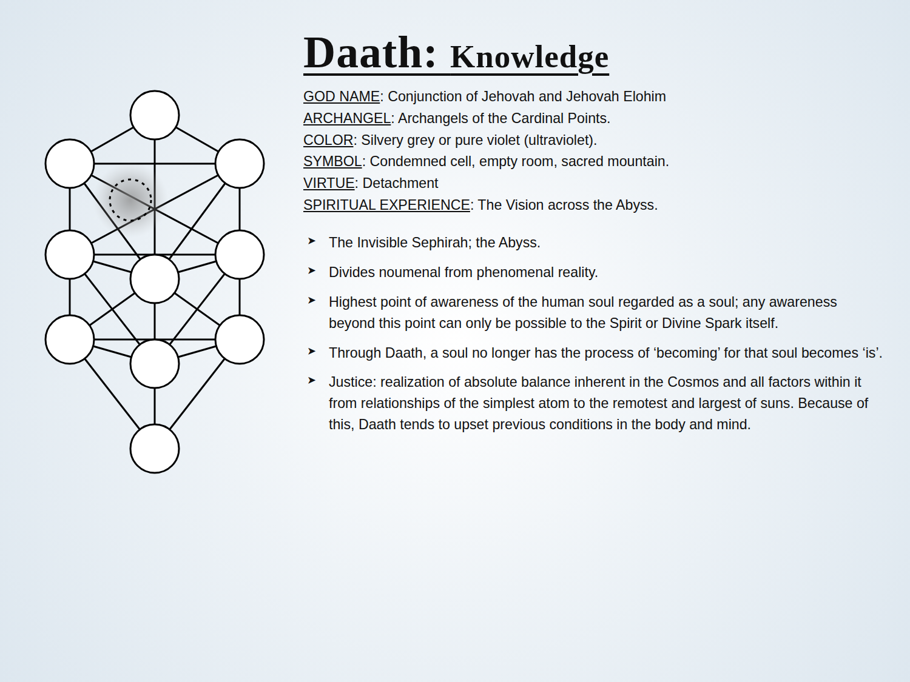Tree of Life diagram
Daath: Knowledge
GOD NAME: Conjunction of Jehovah and Jehovah Elohim
ARCHANGEL: Archangels of the Cardinal Points.
COLOR: Silvery grey or pure violet (ultraviolet).
SYMBOL: Condemned cell, empty room, sacred mountain.
VIRTUE: Detachment
SPIRITUAL EXPERIENCE: The Vision across the Abyss.
The Invisible Sephirah; the Abyss.
Divides noumenal from phenomenal reality.
Highest point of awareness of the human soul regarded as a soul; any awareness beyond this point can only be possible to the Spirit or Divine Spark itself.
Through Daath, a soul no longer has the process of ‘becoming’ for that soul becomes ‘is’.
Justice: realization of absolute balance inherent in the Cosmos and all factors within it from relationships of the simplest atom to the remotest and largest of suns. Because of this, Daath tends to upset previous conditions in the body and mind.